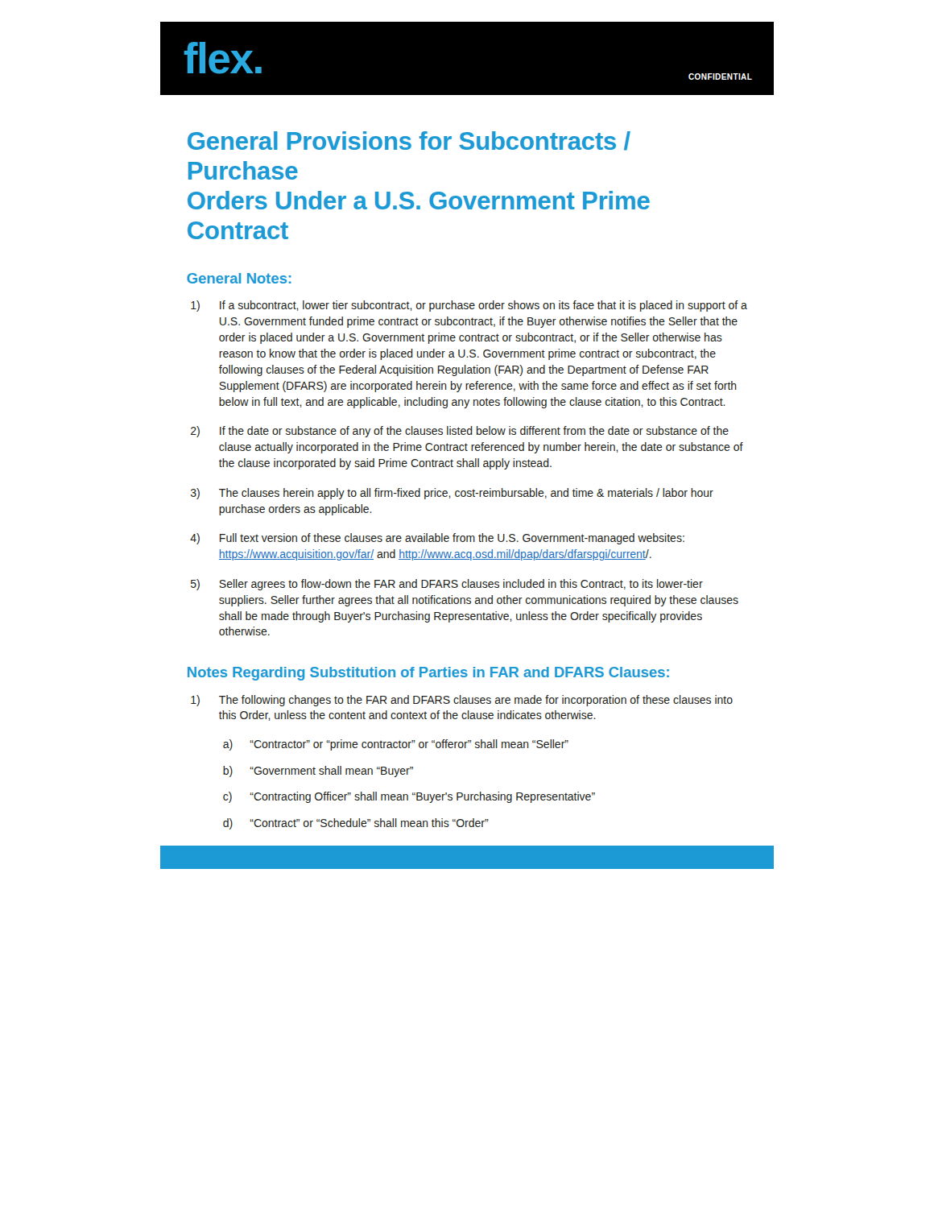flex.
CONFIDENTIAL
General Provisions for Subcontracts / Purchase
Orders Under a U.S. Government Prime Contract
General Notes:
If a subcontract, lower tier subcontract, or purchase order shows on its face that it is placed in support of a U.S. Government funded prime contract or subcontract, if the Buyer otherwise notifies the Seller that the order is placed under a U.S. Government prime contract or subcontract, or if the Seller otherwise has reason to know that the order is placed under a U.S. Government prime contract or subcontract, the following clauses of the Federal Acquisition Regulation (FAR) and the Department of Defense FAR Supplement (DFARS) are incorporated herein by reference, with the same force and effect as if set forth below in full text, and are applicable, including any notes following the clause citation, to this Contract.
If the date or substance of any of the clauses listed below is different from the date or substance of the clause actually incorporated in the Prime Contract referenced by number herein, the date or substance of the clause incorporated by said Prime Contract shall apply instead.
The clauses herein apply to all firm-fixed price, cost-reimbursable, and time & materials / labor hour purchase orders as applicable.
Full text version of these clauses are available from the U.S. Government-managed websites:
https://www.acquisition.gov/far/ and http://www.acq.osd.mil/dpap/dars/dfarspgi/current/.
Seller agrees to flow-down the FAR and DFARS clauses included in this Contract, to its lower-tier suppliers. Seller further agrees that all notifications and other communications required by these clauses shall be made through Buyer's Purchasing Representative, unless the Order specifically provides otherwise.
Notes Regarding Substitution of Parties in FAR and DFARS Clauses:
The following changes to the FAR and DFARS clauses are made for incorporation of these clauses into this Order, unless the content and context of the clause indicates otherwise.
“Contractor” or “prime contractor” or “offeror” shall mean “Seller”
“Government shall mean “Buyer”
“Contracting Officer” shall mean “Buyer's Purchasing Representative”
“Contract” or “Schedule” shall mean this “Order”